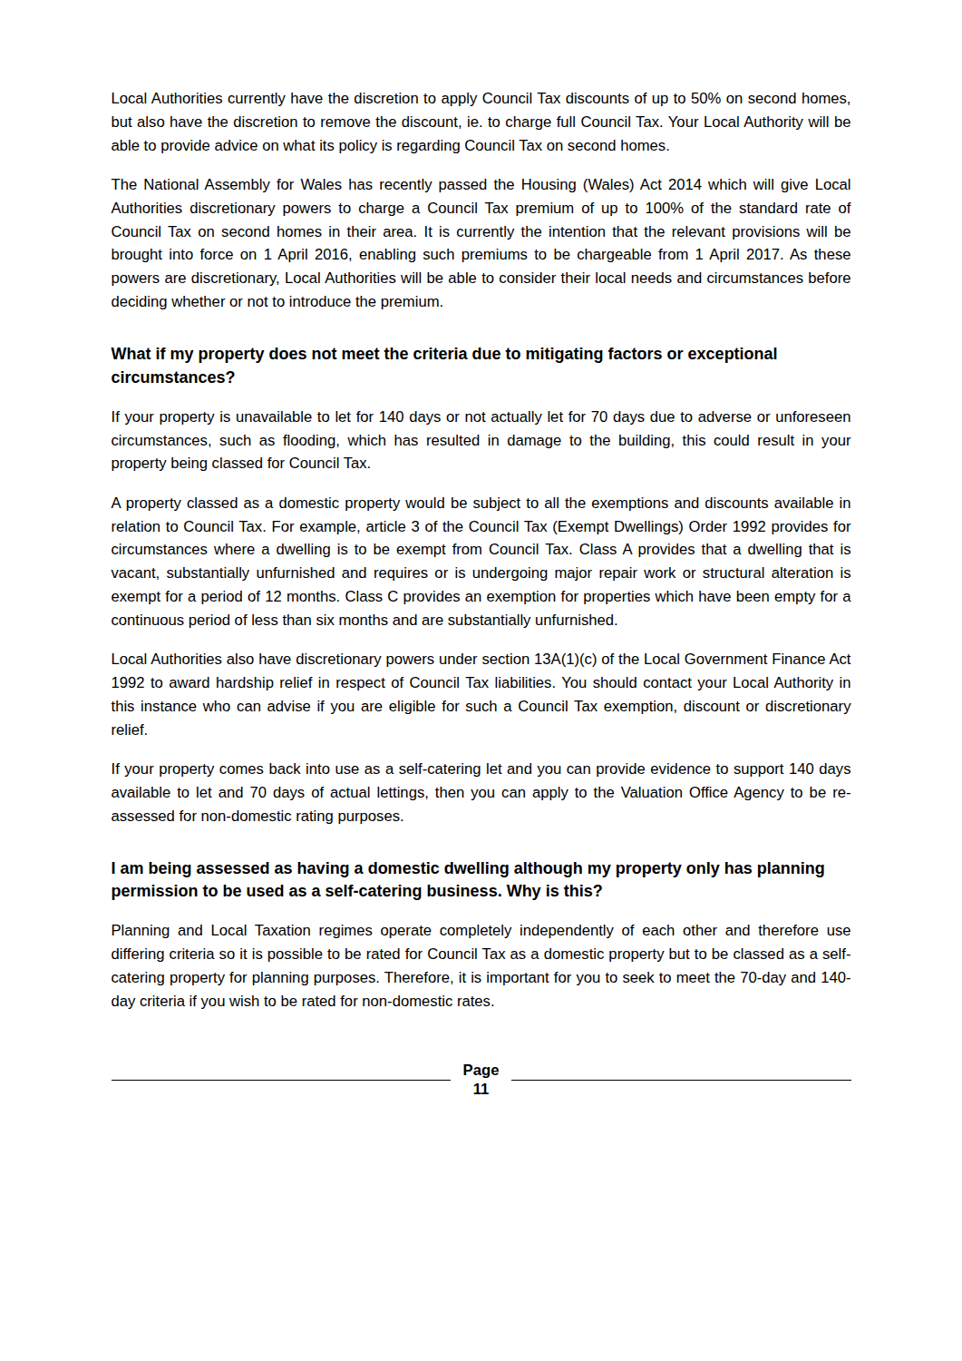Local Authorities currently have the discretion to apply Council Tax discounts of up to 50% on second homes, but also have the discretion to remove the discount, ie. to charge full Council Tax. Your Local Authority will be able to provide advice on what its policy is regarding Council Tax on second homes.
The National Assembly for Wales has recently passed the Housing (Wales) Act 2014 which will give Local Authorities discretionary powers to charge a Council Tax premium of up to 100% of the standard rate of Council Tax on second homes in their area. It is currently the intention that the relevant provisions will be brought into force on 1 April 2016, enabling such premiums to be chargeable from 1 April 2017. As these powers are discretionary, Local Authorities will be able to consider their local needs and circumstances before deciding whether or not to introduce the premium.
What if my property does not meet the criteria due to mitigating factors or exceptional circumstances?
If your property is unavailable to let for 140 days or not actually let for 70 days due to adverse or unforeseen circumstances, such as flooding, which has resulted in damage to the building, this could result in your property being classed for Council Tax.
A property classed as a domestic property would be subject to all the exemptions and discounts available in relation to Council Tax. For example, article 3 of the Council Tax (Exempt Dwellings) Order 1992 provides for circumstances where a dwelling is to be exempt from Council Tax. Class A provides that a dwelling that is vacant, substantially unfurnished and requires or is undergoing major repair work or structural alteration is exempt for a period of 12 months. Class C provides an exemption for properties which have been empty for a continuous period of less than six months and are substantially unfurnished.
Local Authorities also have discretionary powers under section 13A(1)(c) of the Local Government Finance Act 1992 to award hardship relief in respect of Council Tax liabilities. You should contact your Local Authority in this instance who can advise if you are eligible for such a Council Tax exemption, discount or discretionary relief.
If your property comes back into use as a self-catering let and you can provide evidence to support 140 days available to let and 70 days of actual lettings, then you can apply to the Valuation Office Agency to be re-assessed for non-domestic rating purposes.
I am being assessed as having a domestic dwelling although my property only has planning permission to be used as a self-catering business. Why is this?
Planning and Local Taxation regimes operate completely independently of each other and therefore use differing criteria so it is possible to be rated for Council Tax as a domestic property but to be classed as a self-catering property for planning purposes. Therefore, it is important for you to seek to meet the 70-day and 140-day criteria if you wish to be rated for non-domestic rates.
Page
11